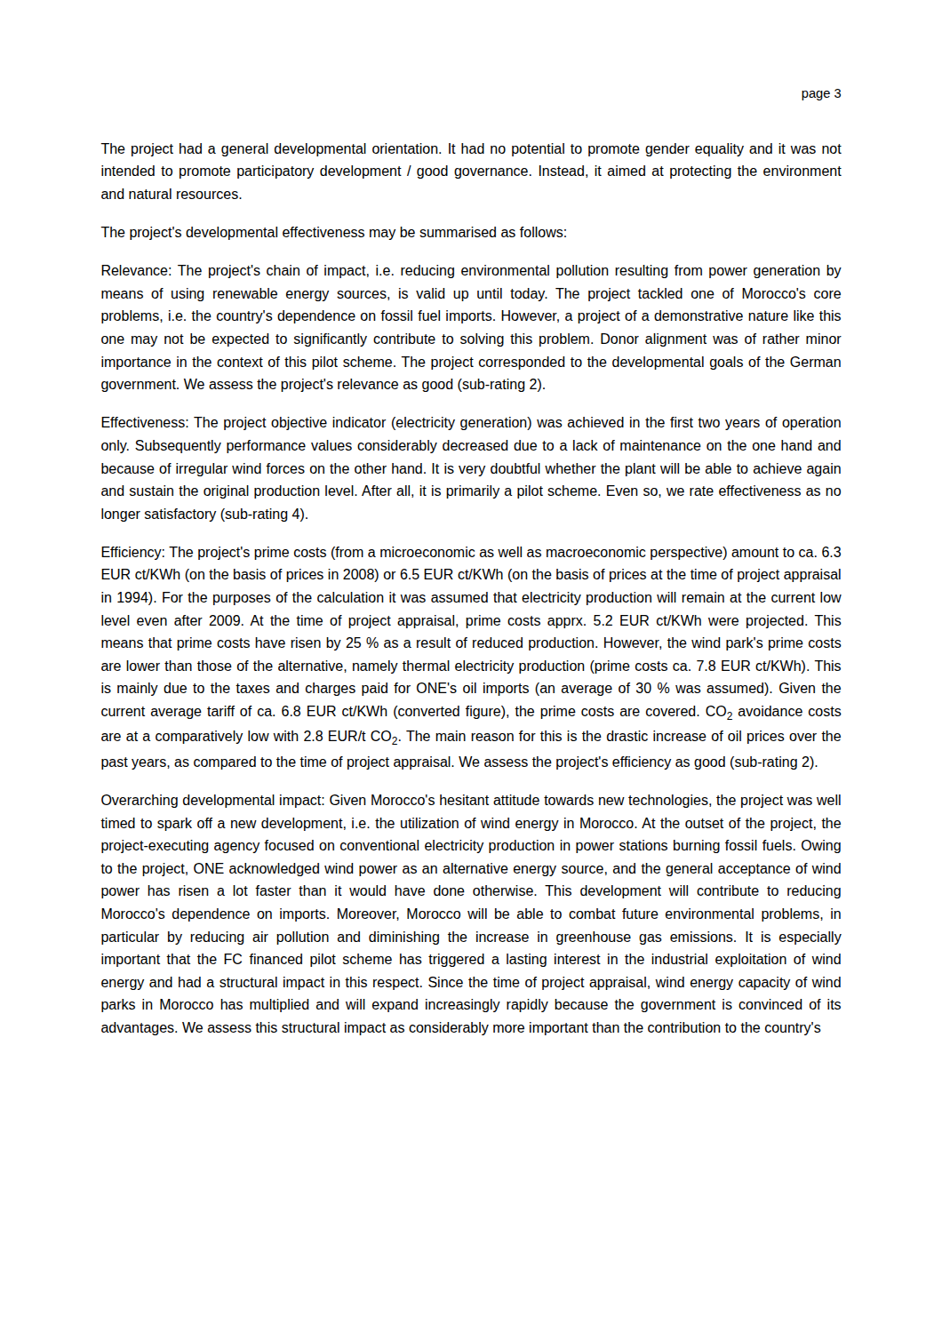page 3
The project had a general developmental orientation. It had no potential to promote gender equality and it was not intended to promote participatory development / good governance. Instead, it aimed at protecting the environment and natural resources.
The project's developmental effectiveness may be summarised as follows:
Relevance: The project's chain of impact, i.e. reducing environmental pollution resulting from power generation by means of using renewable energy sources, is valid up until today. The project tackled one of Morocco's core problems, i.e. the country's dependence on fossil fuel imports. However, a project of a demonstrative nature like this one may not be expected to significantly contribute to solving this problem. Donor alignment was of rather minor importance in the context of this pilot scheme. The project corresponded to the developmental goals of the German government. We assess the project's relevance as good (sub-rating 2).
Effectiveness: The project objective indicator (electricity generation) was achieved in the first two years of operation only. Subsequently performance values considerably decreased due to a lack of maintenance on the one hand and because of irregular wind forces on the other hand. It is very doubtful whether the plant will be able to achieve again and sustain the original production level. After all, it is primarily a pilot scheme. Even so, we rate effectiveness as no longer satisfactory (sub-rating 4).
Efficiency: The project's prime costs (from a microeconomic as well as macroeconomic perspective) amount to ca. 6.3 EUR ct/KWh (on the basis of prices in 2008) or 6.5 EUR ct/KWh (on the basis of prices at the time of project appraisal in 1994). For the purposes of the calculation it was assumed that electricity production will remain at the current low level even after 2009. At the time of project appraisal, prime costs apprx. 5.2 EUR ct/KWh were projected. This means that prime costs have risen by 25 % as a result of reduced production. However, the wind park's prime costs are lower than those of the alternative, namely thermal electricity production (prime costs ca. 7.8 EUR ct/KWh). This is mainly due to the taxes and charges paid for ONE's oil imports (an average of 30 % was assumed). Given the current average tariff of ca. 6.8 EUR ct/KWh (converted figure), the prime costs are covered. CO2 avoidance costs are at a comparatively low with 2.8 EUR/t CO2. The main reason for this is the drastic increase of oil prices over the past years, as compared to the time of project appraisal. We assess the project's efficiency as good (sub-rating 2).
Overarching developmental impact: Given Morocco's hesitant attitude towards new technologies, the project was well timed to spark off a new development, i.e. the utilization of wind energy in Morocco. At the outset of the project, the project-executing agency focused on conventional electricity production in power stations burning fossil fuels. Owing to the project, ONE acknowledged wind power as an alternative energy source, and the general acceptance of wind power has risen a lot faster than it would have done otherwise. This development will contribute to reducing Morocco's dependence on imports. Moreover, Morocco will be able to combat future environmental problems, in particular by reducing air pollution and diminishing the increase in greenhouse gas emissions. It is especially important that the FC financed pilot scheme has triggered a lasting interest in the industrial exploitation of wind energy and had a structural impact in this respect. Since the time of project appraisal, wind energy capacity of wind parks in Morocco has multiplied and will expand increasingly rapidly because the government is convinced of its advantages. We assess this structural impact as considerably more important than the contribution to the country's